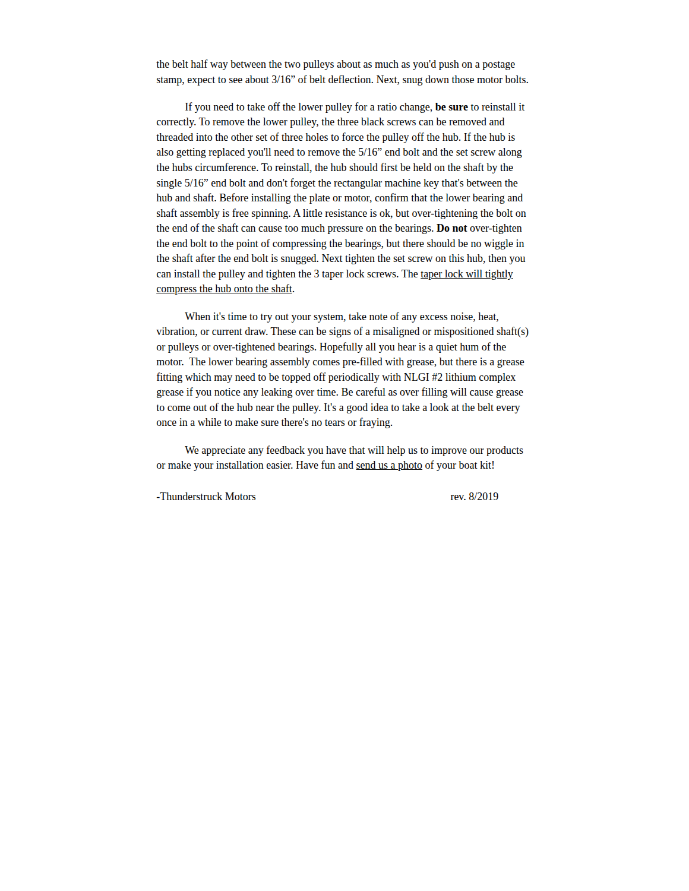the belt half way between the two pulleys about as much as you'd push on a postage stamp, expect to see about 3/16” of belt deflection. Next, snug down those motor bolts.
If you need to take off the lower pulley for a ratio change, be sure to reinstall it correctly. To remove the lower pulley, the three black screws can be removed and threaded into the other set of three holes to force the pulley off the hub. If the hub is also getting replaced you'll need to remove the 5/16” end bolt and the set screw along the hubs circumference. To reinstall, the hub should first be held on the shaft by the single 5/16” end bolt and don't forget the rectangular machine key that's between the hub and shaft. Before installing the plate or motor, confirm that the lower bearing and shaft assembly is free spinning. A little resistance is ok, but over-tightening the bolt on the end of the shaft can cause too much pressure on the bearings. Do not over-tighten the end bolt to the point of compressing the bearings, but there should be no wiggle in the shaft after the end bolt is snugged. Next tighten the set screw on this hub, then you can install the pulley and tighten the 3 taper lock screws. The taper lock will tightly compress the hub onto the shaft.
When it's time to try out your system, take note of any excess noise, heat, vibration, or current draw. These can be signs of a misaligned or mispositioned shaft(s) or pulleys or over-tightened bearings. Hopefully all you hear is a quiet hum of the motor. The lower bearing assembly comes pre-filled with grease, but there is a grease fitting which may need to be topped off periodically with NLGI #2 lithium complex grease if you notice any leaking over time. Be careful as over filling will cause grease to come out of the hub near the pulley. It's a good idea to take a look at the belt every once in a while to make sure there's no tears or fraying.
We appreciate any feedback you have that will help us to improve our products or make your installation easier. Have fun and send us a photo of your boat kit!
-Thunderstruck Motors rev. 8/2019